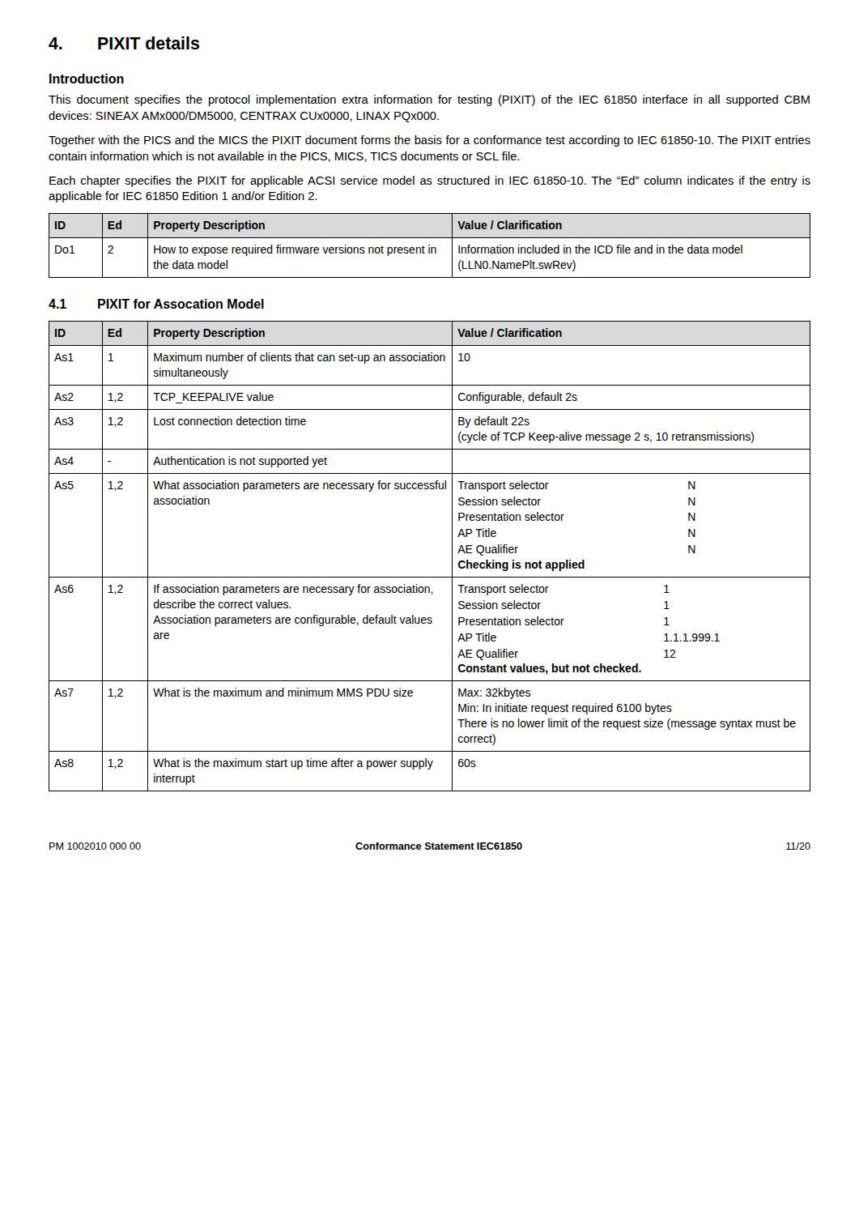4. PIXIT details
Introduction
This document specifies the protocol implementation extra information for testing (PIXIT) of the IEC 61850 interface in all supported CBM devices: SINEAX AMx000/DM5000, CENTRAX CUx0000, LINAX PQx000.
Together with the PICS and the MICS the PIXIT document forms the basis for a conformance test according to IEC 61850-10. The PIXIT entries contain information which is not available in the PICS, MICS, TICS documents or SCL file.
Each chapter specifies the PIXIT for applicable ACSI service model as structured in IEC 61850-10. The “Ed” column indicates if the entry is applicable for IEC 61850 Edition 1 and/or Edition 2.
| ID | Ed | Property Description | Value / Clarification |
| --- | --- | --- | --- |
| Do1 | 2 | How to expose required firmware versions not present in the data model | Information included in the ICD file and in the data model (LLN0.NamePlt.swRev) |
4.1 PIXIT for Assocation Model
| ID | Ed | Property Description | Value / Clarification |
| --- | --- | --- | --- |
| As1 | 1 | Maximum number of clients that can set-up an association simultaneously | 10 |
| As2 | 1,2 | TCP_KEEPALIVE value | Configurable, default 2s |
| As3 | 1,2 | Lost connection detection time | By default 22s (cycle of TCP Keep-alive message 2 s, 10 retransmissions) |
| As4 | - | Authentication is not supported yet | |
| As5 | 1,2 | What association parameters are necessary for successful association | Transport selector N Session selector N Presentation selector N AP Title N AE Qualifier N Checking is not applied |
| As6 | 1,2 | If association parameters are necessary for association, describe the correct values. Association parameters are configurable, default values are | Transport selector 1 Session selector 1 Presentation selector 1 AP Title 1.1.1.999.1 AE Qualifier 12 Constant values, but not checked. |
| As7 | 1,2 | What is the maximum and minimum MMS PDU size | Max: 32kbytes Min: In initiate request required 6100 bytes There is no lower limit of the request size (message syntax must be correct) |
| As8 | 1,2 | What is the maximum start up time after a power supply interrupt | 60s |
PM 1002010 000 00 Conformance Statement IEC61850 11/20